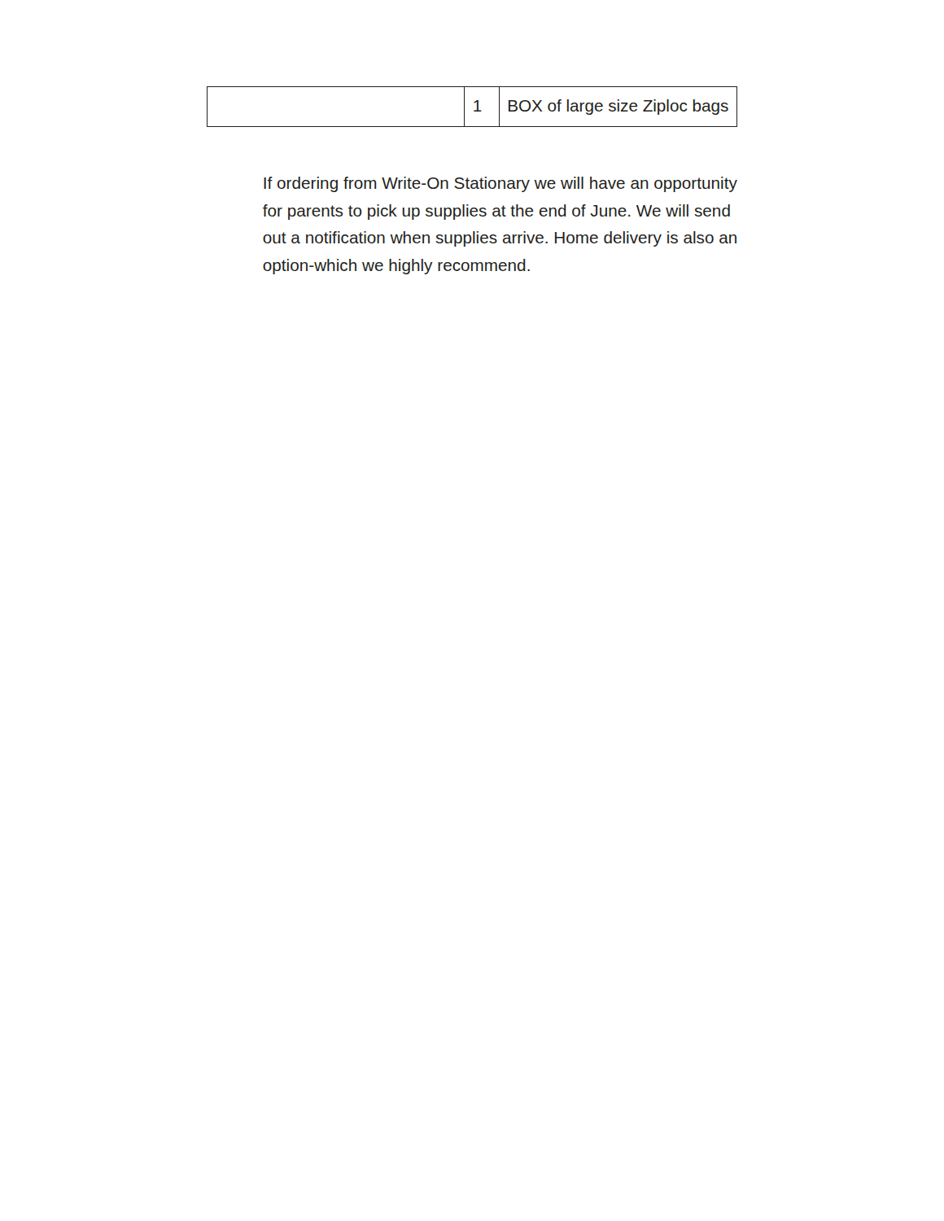| | 1 | BOX of large size Ziploc bags |
If ordering from Write-On Stationary we will have an opportunity for parents to pick up supplies at the end of June. We will send out a notification when supplies arrive. Home delivery is also an option-which we highly recommend.